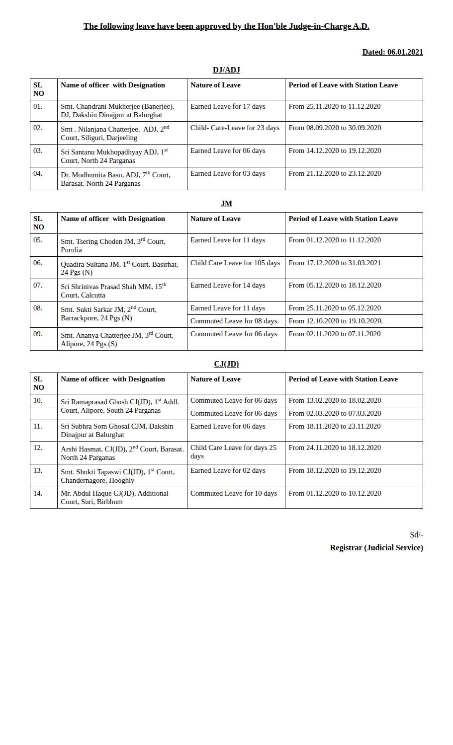The following leave have been approved by the Hon'ble Judge-in-Charge A.D.
Dated: 06.01.2021
DJ/ADJ
| SL NO | Name of officer with Designation | Nature of Leave | Period of Leave with Station Leave |
| --- | --- | --- | --- |
| 01. | Smt. Chandrani Mukherjee (Banerjee), DJ, Dakshin Dinajpur at Balurghat | Earned Leave for 17 days | From 25.11.2020 to 11.12.2020 |
| 02. | Smt . Nilanjana Chatterjee, ADJ, 2 nd Court, Siliguri, Darjeeling | Child- Care-Leave for 23 days | From 08.09.2020 to 30.09.2020 |
| 03. | Sri Santanu Mukhopadhyay ADJ, 1 st Court, North 24 Parganas | Earned Leave for 06 days | From 14.12.2020 to 19.12.2020 |
| 04. | Dr. Modhumita Basu, ADJ, 7 th Court, Barasat, North 24 Parganas | Earned Leave for 03 days | From 21.12.2020 to 23.12.2020 |
JM
| SL NO | Name of officer with Designation | Nature of Leave | Period of Leave with Station Leave |
| --- | --- | --- | --- |
| 05. | Smt. Tsering Choden JM, 3 rd Court, Purulia | Earned Leave for 11 days | From 01.12.2020 to 11.12.2020 |
| 06. | Quadira Sultana JM, 1 st Court, Basirhat, 24 Pgs (N) | Child Care Leave for 105 days | From 17.12.2020 to 31.03.2021 |
| 07. | Sri Shrinivas Prasad Shah MM, 15 th Court, Calcutta | Earned Leave for 14 days | From 05.12.2020 to 18.12.2020 |
| 08. | Smt. Sukti Sarkar JM, 2 nd Court, Barrackpore, 24 Pgs (N) | Earned Leave for 11 days | From 25.11.2020 to 05.12.2020 |
| Commuted Leave for 08 days. | From 12.10.2020 to 19.10.2020. |
| 09. | Smt. Ananya Chatterjee JM, 3 rd Court, Alipore, 24 Pgs (S) | Commuted Leave for 06 days | From 02.11.2020 to 07.11.2020 |
CJ(JD)
| SL NO | Name of officer with Designation | Nature of Leave | Period of Leave with Station Leave |
| --- | --- | --- | --- |
| 10. | Sri Ramaprasad Ghosh CJ(JD), 1 st Addl. Court, Alipore, South 24 Parganas | Commuted Leave for 06 days | From 13.02.2020 to 18.02.2020 |
| | Commuted Leave for 06 days | From 02.03.2020 to 07.03.2020 |
| 11. | Sri Subhra Som Ghosal CJM, Dakshin Dinajpur at Balurghat | Earned Leave for 06 days | From 18.11.2020 to 23.11.2020 |
| 12. | Arshi Hasmat, CJ(JD), 2 nd Court, Barasat. North 24 Parganas | Child Care Leave for days 25 days | From 24.11.2020 to 18.12.2020 |
| 13. | Smt. Shukti Tapaswi CJ(JD), 1 st Court, Chandernagore, Hooghly | Earned Leave for 02 days | From 18.12.2020 to 19.12.2020 |
| 14. | Mr. Abdul Haque CJ(JD), Additional Court, Suri, Birbhum | Commuted Leave for 10 days | From 01.12.2020 to 10.12.2020 |
Sd/- Registrar (Judicial Service)